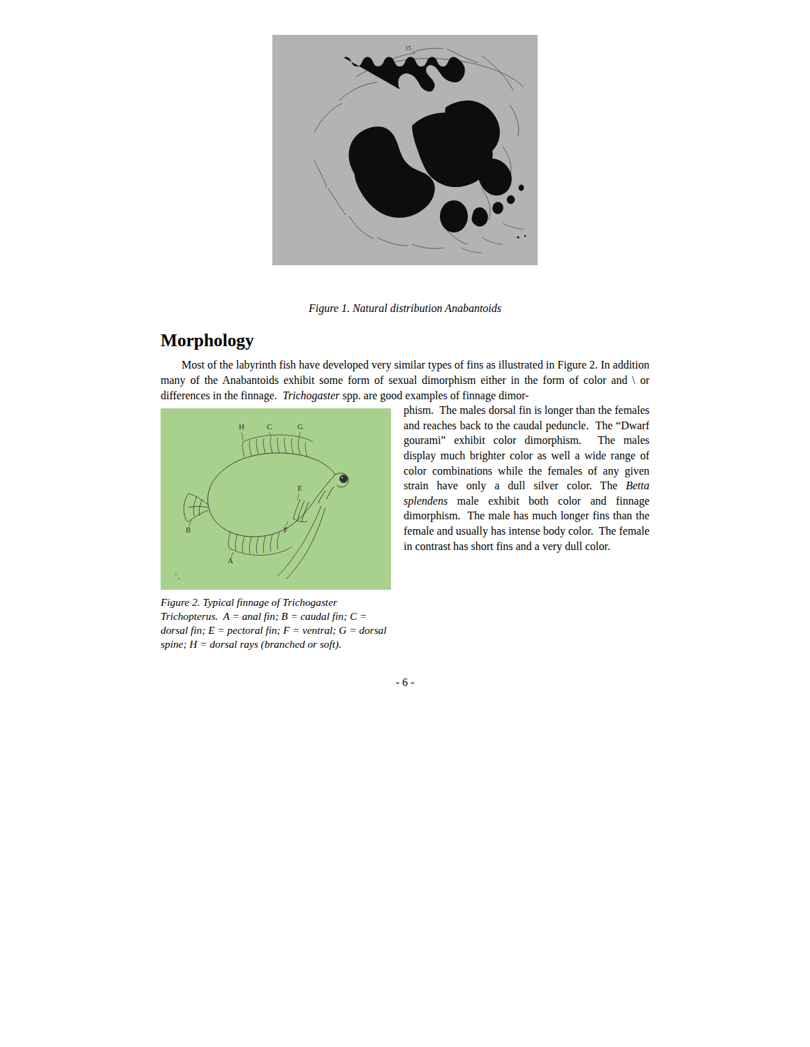15
Figure 1. Natural distribution Anabantoids
Morphology
Most of the labyrinth fish have developed very similar types of fins as illustrated in Figure 2. In addition many of the Anabantoids exhibit some form of sexual dimorphism either in the form of color and \ or differences in the finnage. Trichogaster spp. are good examples of finnage dimor-
H C G E B A F
Figure 2. Typical finnage of Trichogaster Trichopterus. A = anal fin; B = caudal fin; C = dorsal fin; E = pectoral fin; F = ventral; G = dorsal spine; H = dorsal rays (branched or soft).
phism. The males dorsal fin is longer than the females and reaches back to the caudal peduncle. The “Dwarf gourami” exhibit color dimorphism. The males display much brighter color as well a wide range of color combinations while the females of any given strain have only a dull silver color. The Betta splendens male exhibit both color and finnage dimorphism. The male has much longer fins than the female and usually has intense body color. The female in contrast has short fins and a very dull color.
- 6 -